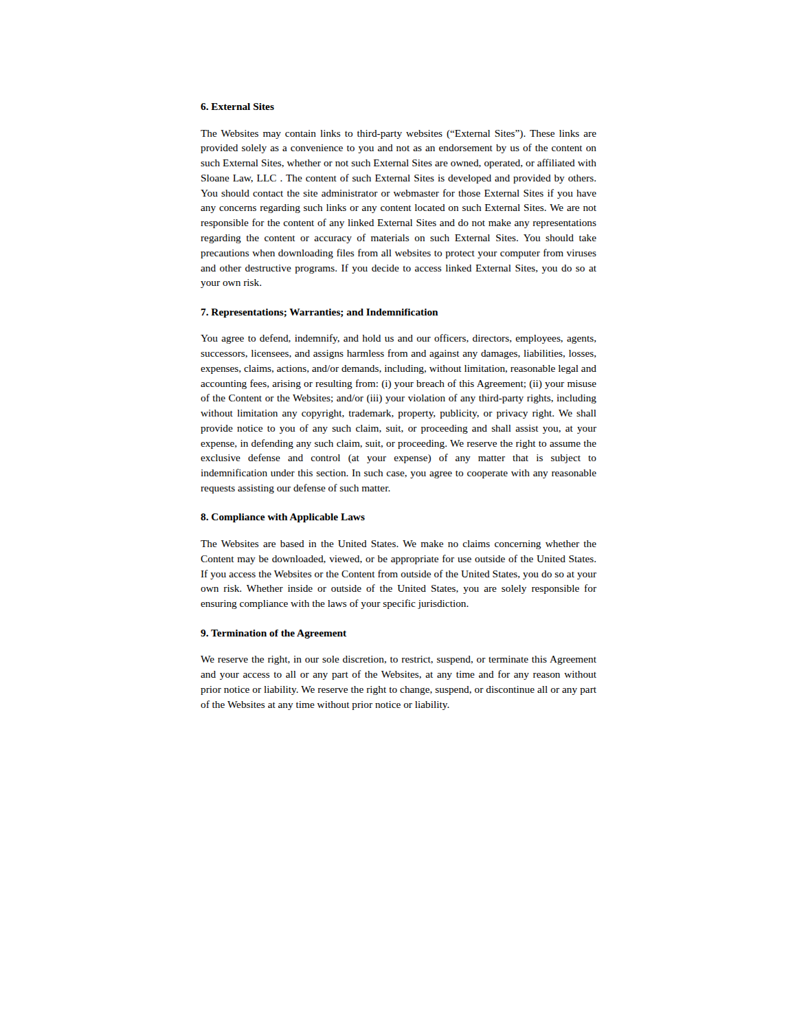6. External Sites
The Websites may contain links to third-party websites (“External Sites”). These links are provided solely as a convenience to you and not as an endorsement by us of the content on such External Sites, whether or not such External Sites are owned, operated, or affiliated with Sloane Law, LLC . The content of such External Sites is developed and provided by others. You should contact the site administrator or webmaster for those External Sites if you have any concerns regarding such links or any content located on such External Sites. We are not responsible for the content of any linked External Sites and do not make any representations regarding the content or accuracy of materials on such External Sites. You should take precautions when downloading files from all websites to protect your computer from viruses and other destructive programs. If you decide to access linked External Sites, you do so at your own risk.
7. Representations; Warranties; and Indemnification
You agree to defend, indemnify, and hold us and our officers, directors, employees, agents, successors, licensees, and assigns harmless from and against any damages, liabilities, losses, expenses, claims, actions, and/or demands, including, without limitation, reasonable legal and accounting fees, arising or resulting from: (i) your breach of this Agreement; (ii) your misuse of the Content or the Websites; and/or (iii) your violation of any third-party rights, including without limitation any copyright, trademark, property, publicity, or privacy right. We shall provide notice to you of any such claim, suit, or proceeding and shall assist you, at your expense, in defending any such claim, suit, or proceeding. We reserve the right to assume the exclusive defense and control (at your expense) of any matter that is subject to indemnification under this section. In such case, you agree to cooperate with any reasonable requests assisting our defense of such matter.
8. Compliance with Applicable Laws
The Websites are based in the United States. We make no claims concerning whether the Content may be downloaded, viewed, or be appropriate for use outside of the United States. If you access the Websites or the Content from outside of the United States, you do so at your own risk. Whether inside or outside of the United States, you are solely responsible for ensuring compliance with the laws of your specific jurisdiction.
9. Termination of the Agreement
We reserve the right, in our sole discretion, to restrict, suspend, or terminate this Agreement and your access to all or any part of the Websites, at any time and for any reason without prior notice or liability. We reserve the right to change, suspend, or discontinue all or any part of the Websites at any time without prior notice or liability.